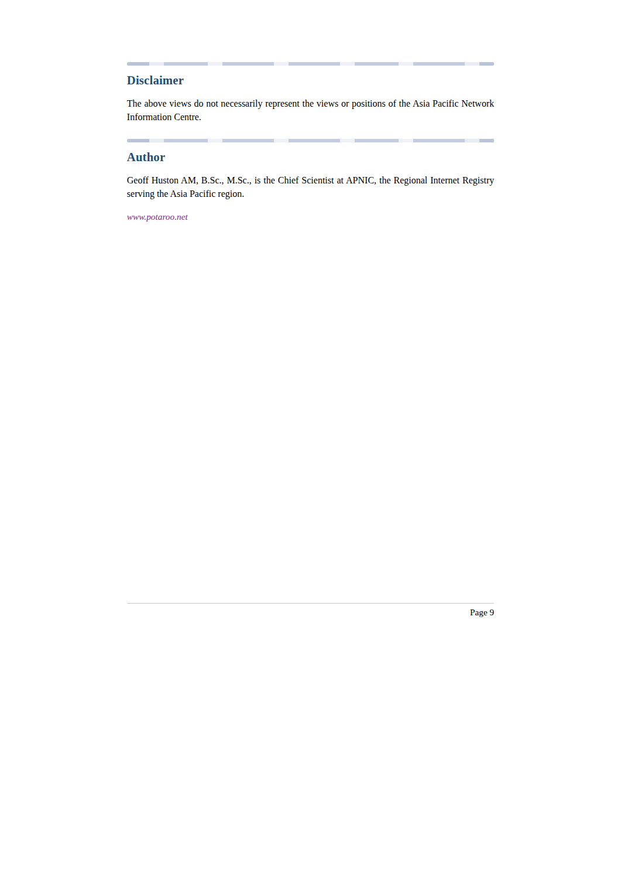Disclaimer
The above views do not necessarily represent the views or positions of the Asia Pacific Network Information Centre.
Author
Geoff Huston AM, B.Sc., M.Sc., is the Chief Scientist at APNIC, the Regional Internet Registry serving the Asia Pacific region.
www.potaroo.net
Page 9